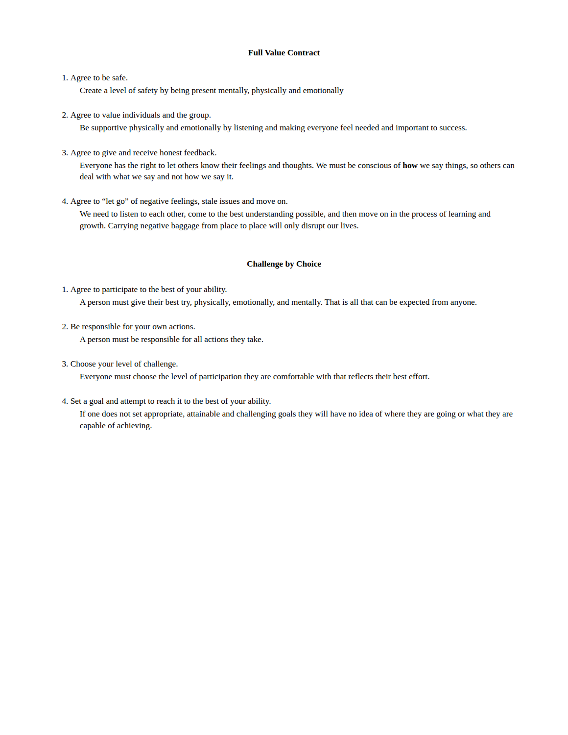Full Value Contract
Agree to be safe.
Create a level of safety by being present mentally, physically and emotionally
Agree to value individuals and the group.
Be supportive physically and emotionally by listening and making everyone feel needed and important to success.
Agree to give and receive honest feedback.
Everyone has the right to let others know their feelings and thoughts. We must be conscious of how we say things, so others can deal with what we say and not how we say it.
Agree to “let go” of negative feelings, stale issues and move on.
We need to listen to each other, come to the best understanding possible, and then move on in the process of learning and growth. Carrying negative baggage from place to place will only disrupt our lives.
Challenge by Choice
Agree to participate to the best of your ability.
A person must give their best try, physically, emotionally, and mentally. That is all that can be expected from anyone.
Be responsible for your own actions.
A person must be responsible for all actions they take.
Choose your level of challenge.
Everyone must choose the level of participation they are comfortable with that reflects their best effort.
Set a goal and attempt to reach it to the best of your ability.
If one does not set appropriate, attainable and challenging goals they will have no idea of where they are going or what they are capable of achieving.